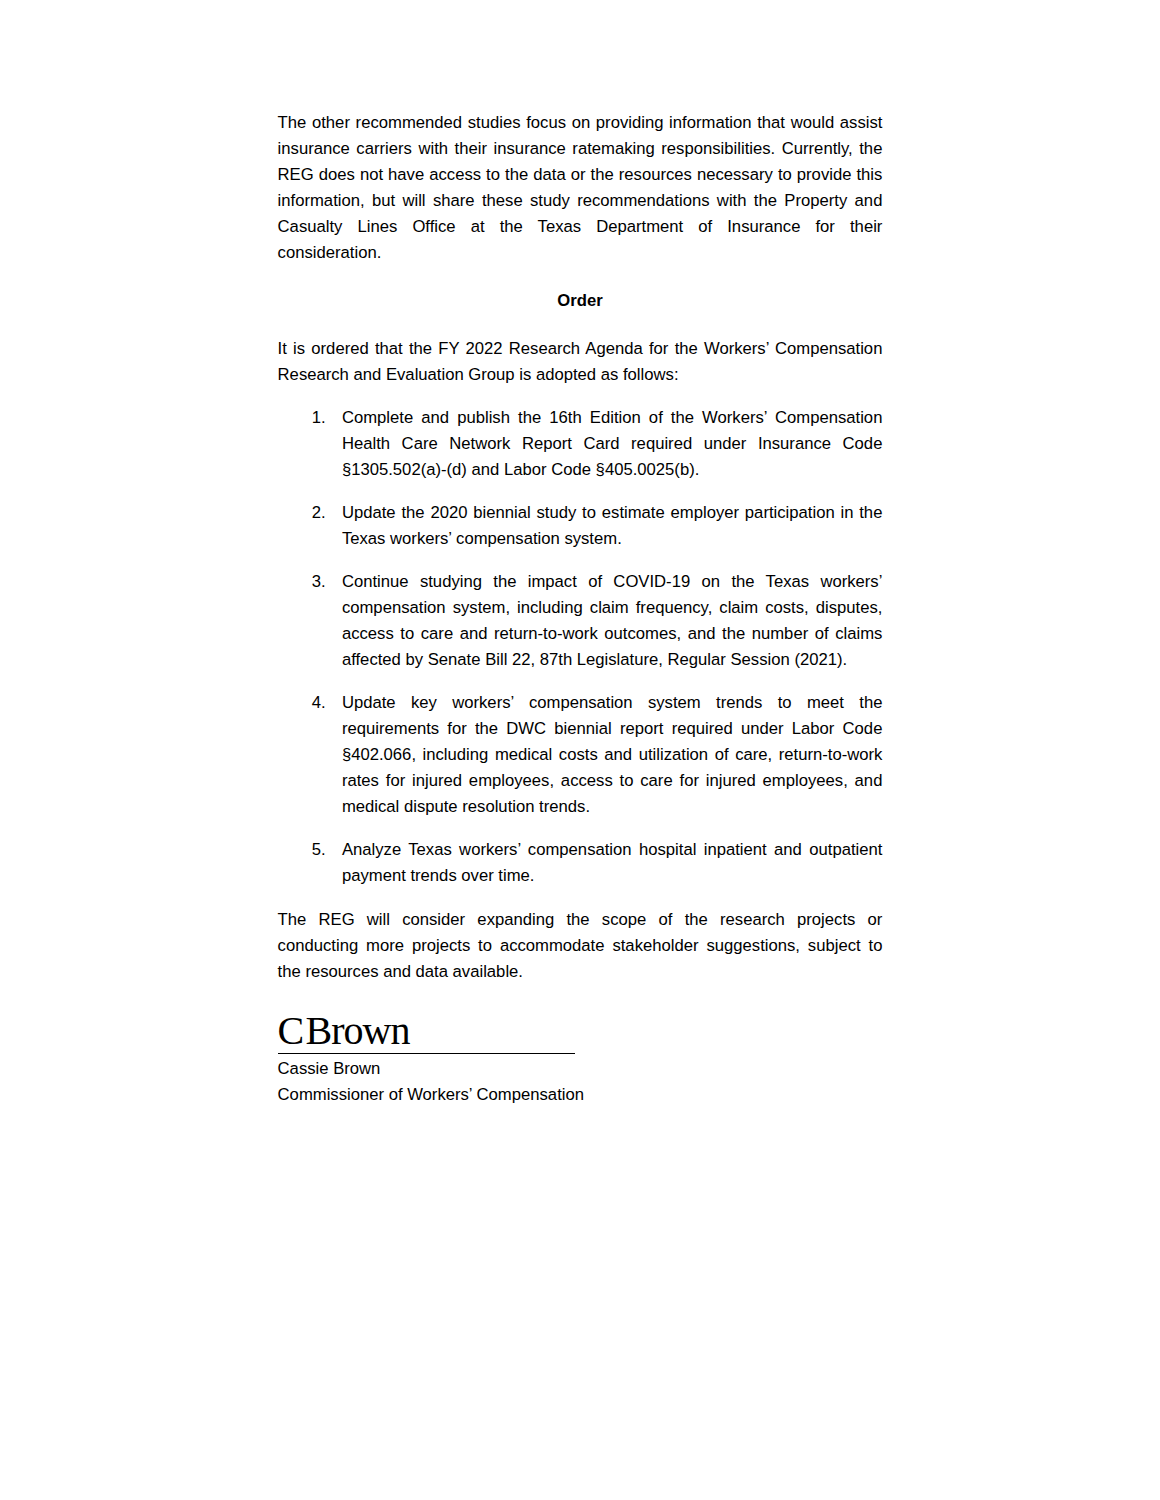The other recommended studies focus on providing information that would assist insurance carriers with their insurance ratemaking responsibilities. Currently, the REG does not have access to the data or the resources necessary to provide this information, but will share these study recommendations with the Property and Casualty Lines Office at the Texas Department of Insurance for their consideration.
Order
It is ordered that the FY 2022 Research Agenda for the Workers’ Compensation Research and Evaluation Group is adopted as follows:
Complete and publish the 16th Edition of the Workers’ Compensation Health Care Network Report Card required under Insurance Code §1305.502(a)-(d) and Labor Code §405.0025(b).
Update the 2020 biennial study to estimate employer participation in the Texas workers’ compensation system.
Continue studying the impact of COVID-19 on the Texas workers’ compensation system, including claim frequency, claim costs, disputes, access to care and return-to-work outcomes, and the number of claims affected by Senate Bill 22, 87th Legislature, Regular Session (2021).
Update key workers’ compensation system trends to meet the requirements for the DWC biennial report required under Labor Code §402.066, including medical costs and utilization of care, return-to-work rates for injured employees, access to care for injured employees, and medical dispute resolution trends.
Analyze Texas workers’ compensation hospital inpatient and outpatient payment trends over time.
The REG will consider expanding the scope of the research projects or conducting more projects to accommodate stakeholder suggestions, subject to the resources and data available.
C Brown
Cassie Brown
Commissioner of Workers’ Compensation